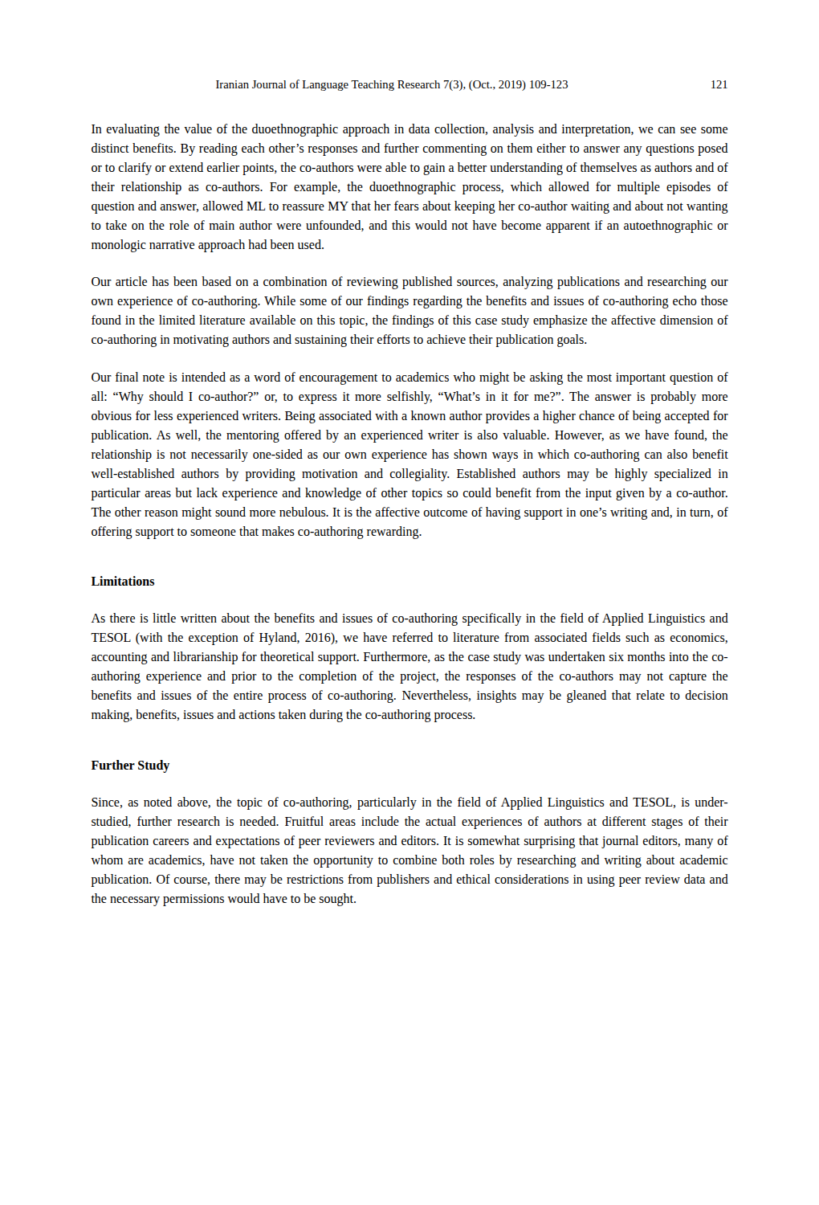Iranian Journal of Language Teaching Research 7(3), (Oct., 2019) 109-123 121
In evaluating the value of the duoethnographic approach in data collection, analysis and interpretation, we can see some distinct benefits. By reading each other’s responses and further commenting on them either to answer any questions posed or to clarify or extend earlier points, the co-authors were able to gain a better understanding of themselves as authors and of their relationship as co-authors. For example, the duoethnographic process, which allowed for multiple episodes of question and answer, allowed ML to reassure MY that her fears about keeping her co-author waiting and about not wanting to take on the role of main author were unfounded, and this would not have become apparent if an autoethnographic or monologic narrative approach had been used.
Our article has been based on a combination of reviewing published sources, analyzing publications and researching our own experience of co-authoring. While some of our findings regarding the benefits and issues of co-authoring echo those found in the limited literature available on this topic, the findings of this case study emphasize the affective dimension of co-authoring in motivating authors and sustaining their efforts to achieve their publication goals.
Our final note is intended as a word of encouragement to academics who might be asking the most important question of all: “Why should I co-author?” or, to express it more selfishly, “What’s in it for me?”. The answer is probably more obvious for less experienced writers. Being associated with a known author provides a higher chance of being accepted for publication. As well, the mentoring offered by an experienced writer is also valuable. However, as we have found, the relationship is not necessarily one-sided as our own experience has shown ways in which co-authoring can also benefit well-established authors by providing motivation and collegiality. Established authors may be highly specialized in particular areas but lack experience and knowledge of other topics so could benefit from the input given by a co-author. The other reason might sound more nebulous. It is the affective outcome of having support in one’s writing and, in turn, of offering support to someone that makes co-authoring rewarding.
Limitations
As there is little written about the benefits and issues of co-authoring specifically in the field of Applied Linguistics and TESOL (with the exception of Hyland, 2016), we have referred to literature from associated fields such as economics, accounting and librarianship for theoretical support. Furthermore, as the case study was undertaken six months into the co-authoring experience and prior to the completion of the project, the responses of the co-authors may not capture the benefits and issues of the entire process of co-authoring. Nevertheless, insights may be gleaned that relate to decision making, benefits, issues and actions taken during the co-authoring process.
Further Study
Since, as noted above, the topic of co-authoring, particularly in the field of Applied Linguistics and TESOL, is under-studied, further research is needed. Fruitful areas include the actual experiences of authors at different stages of their publication careers and expectations of peer reviewers and editors. It is somewhat surprising that journal editors, many of whom are academics, have not taken the opportunity to combine both roles by researching and writing about academic publication. Of course, there may be restrictions from publishers and ethical considerations in using peer review data and the necessary permissions would have to be sought.